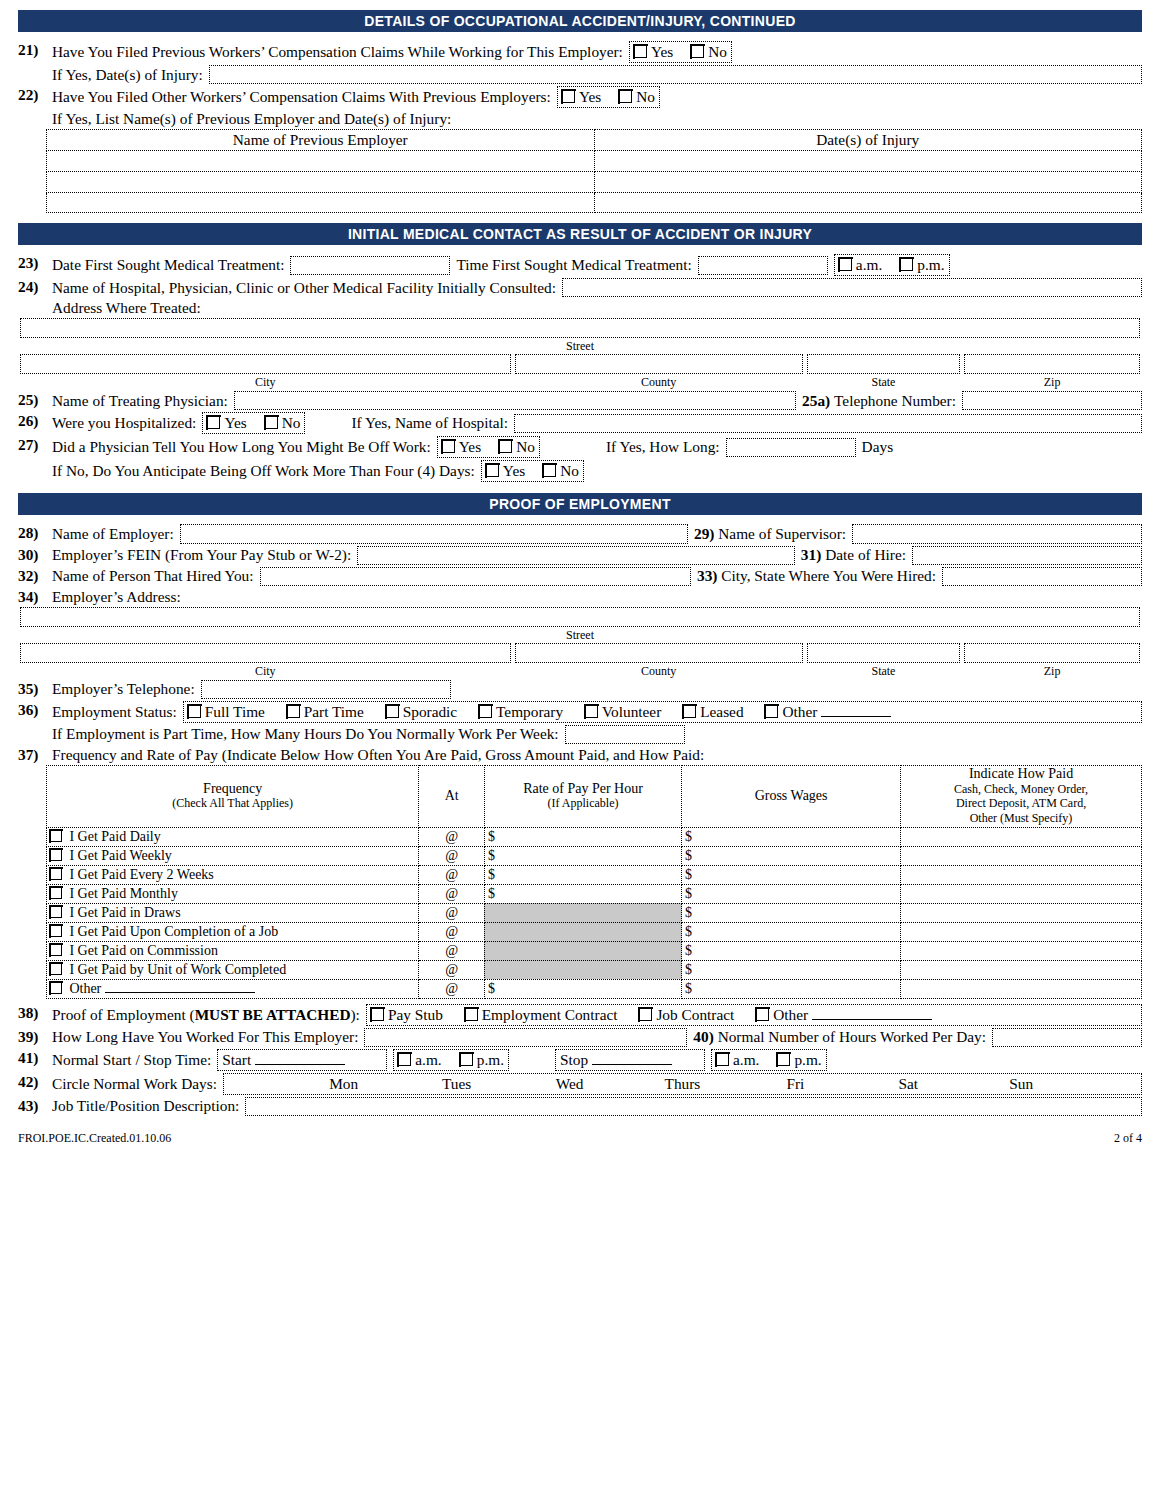DETAILS OF OCCUPATIONAL ACCIDENT/INJURY, CONTINUED
| 21) | Have You Filed Previous Workers’ Compensation Claims While Working for This Employer: Yes No |
| | If Yes, Date(s) of Injury: |
| 22) | Have You Filed Other Workers’ Compensation Claims With Previous Employers: Yes No |
| | If Yes, List Name(s) of Previous Employer and Date(s) of Injury: |
| Name of Previous Employer | Date(s) of Injury |
| --- | --- |
INITIAL MEDICAL CONTACT AS RESULT OF ACCIDENT OR INJURY
| 23) | Date First Sought Medical Treatment: Time First Sought Medical Treatment: a.m. p.m. |
| 24) | Name of Hospital, Physician, Clinic or Other Medical Facility Initially Consulted: |
| | Address Where Treated: |
| Street |
| City | County | State | Zip |
| 25) | Name of Treating Physician: 25a) Telephone Number: |
| 26) | Were you Hospitalized: Yes No If Yes, Name of Hospital: |
| 27) | Did a Physician Tell You How Long You Might Be Off Work: Yes No If Yes, How Long: Days |
| | If No, Do You Anticipate Being Off Work More Than Four (4) Days: Yes No |
PROOF OF EMPLOYMENT
| 28) | Name of Employer: 29) Name of Supervisor: |
| 30) | Employer’s FEIN (From Your Pay Stub or W-2): 31) Date of Hire: |
| 32) | Name of Person That Hired You: 33) City, State Where You Were Hired: |
| 34) | Employer’s Address: |
| Street |
| City | County | State | Zip |
| 35) | Employer’s Telephone: |
| 36) | Employment Status: Full Time Part Time Sporadic Temporary Volunteer Leased Other |
| | If Employment is Part Time, How Many Hours Do You Normally Work Per Week: |
| 37) | Frequency and Rate of Pay (Indicate Below How Often You Are Paid, Gross Amount Paid, and How Paid: |
| Frequency (Check All That Applies) | At | Rate of Pay Per Hour (If Applicable) | Gross Wages | Indicate How Paid Cash, Check, Money Order, Direct Deposit, ATM Card, Other (Must Specify) |
| --- | --- | --- | --- | --- |
| I Get Paid Daily | @ | $ | $ | |
| I Get Paid Weekly | @ | $ | $ | |
| I Get Paid Every 2 Weeks | @ | $ | $ | |
| I Get Paid Monthly | @ | $ | $ | |
| I Get Paid in Draws | @ | | $ | |
| I Get Paid Upon Completion of a Job | @ | | $ | |
| I Get Paid on Commission | @ | | $ | |
| I Get Paid by Unit of Work Completed | @ | | $ | |
| Other | @ | $ | $ | |
| 38) | Proof of Employment ( MUST BE ATTACHED ): Pay Stub Employment Contract Job Contract Other |
| 39) | How Long Have You Worked For This Employer: 40) Normal Number of Hours Worked Per Day: |
| 41) | Normal Start / Stop Time: Start a.m. p.m. Stop a.m. p.m. |
| 42) | Circle Normal Work Days: Mon Tues Wed Thurs Fri Sat Sun |
| 43) | Job Title/Position Description: |
FROI.POE.IC.Created.01.10.06
2 of 4